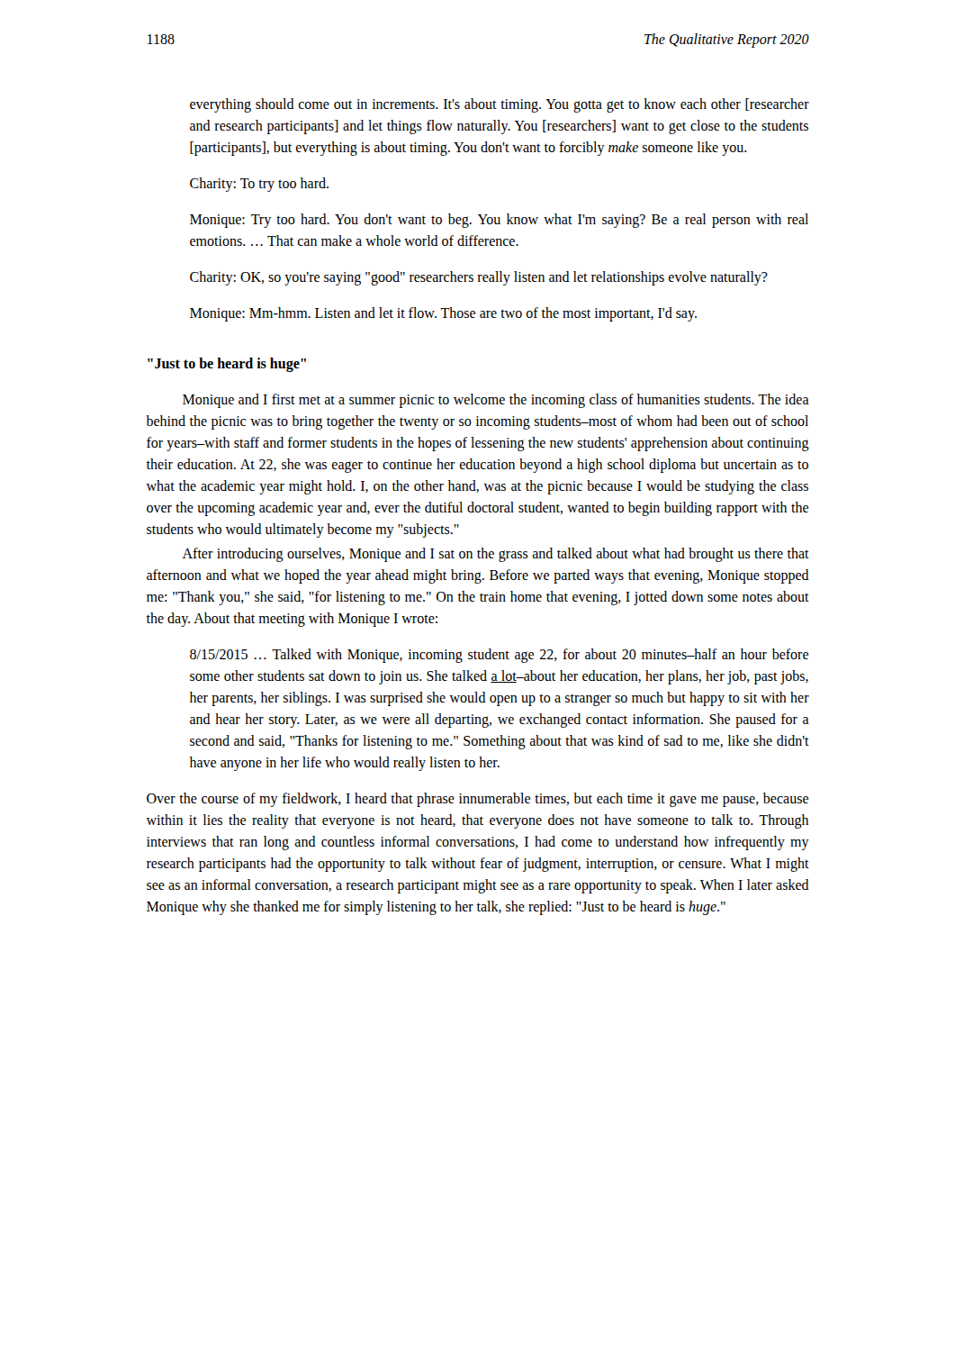1188 The Qualitative Report 2020
everything should come out in increments. It's about timing. You gotta get to know each other [researcher and research participants] and let things flow naturally. You [researchers] want to get close to the students [participants], but everything is about timing. You don't want to forcibly make someone like you.
Charity: To try too hard.
Monique: Try too hard. You don't want to beg. You know what I'm saying? Be a real person with real emotions. … That can make a whole world of difference.
Charity: OK, so you're saying "good" researchers really listen and let relationships evolve naturally?
Monique: Mm-hmm. Listen and let it flow. Those are two of the most important, I'd say.
"Just to be heard is huge"
Monique and I first met at a summer picnic to welcome the incoming class of humanities students. The idea behind the picnic was to bring together the twenty or so incoming students–most of whom had been out of school for years–with staff and former students in the hopes of lessening the new students' apprehension about continuing their education. At 22, she was eager to continue her education beyond a high school diploma but uncertain as to what the academic year might hold. I, on the other hand, was at the picnic because I would be studying the class over the upcoming academic year and, ever the dutiful doctoral student, wanted to begin building rapport with the students who would ultimately become my "subjects."
After introducing ourselves, Monique and I sat on the grass and talked about what had brought us there that afternoon and what we hoped the year ahead might bring. Before we parted ways that evening, Monique stopped me: "Thank you," she said, "for listening to me." On the train home that evening, I jotted down some notes about the day. About that meeting with Monique I wrote:
8/15/2015 … Talked with Monique, incoming student age 22, for about 20 minutes–half an hour before some other students sat down to join us. She talked a lot–about her education, her plans, her job, past jobs, her parents, her siblings. I was surprised she would open up to a stranger so much but happy to sit with her and hear her story. Later, as we were all departing, we exchanged contact information. She paused for a second and said, "Thanks for listening to me." Something about that was kind of sad to me, like she didn't have anyone in her life who would really listen to her.
Over the course of my fieldwork, I heard that phrase innumerable times, but each time it gave me pause, because within it lies the reality that everyone is not heard, that everyone does not have someone to talk to. Through interviews that ran long and countless informal conversations, I had come to understand how infrequently my research participants had the opportunity to talk without fear of judgment, interruption, or censure. What I might see as an informal conversation, a research participant might see as a rare opportunity to speak. When I later asked Monique why she thanked me for simply listening to her talk, she replied: "Just to be heard is huge."